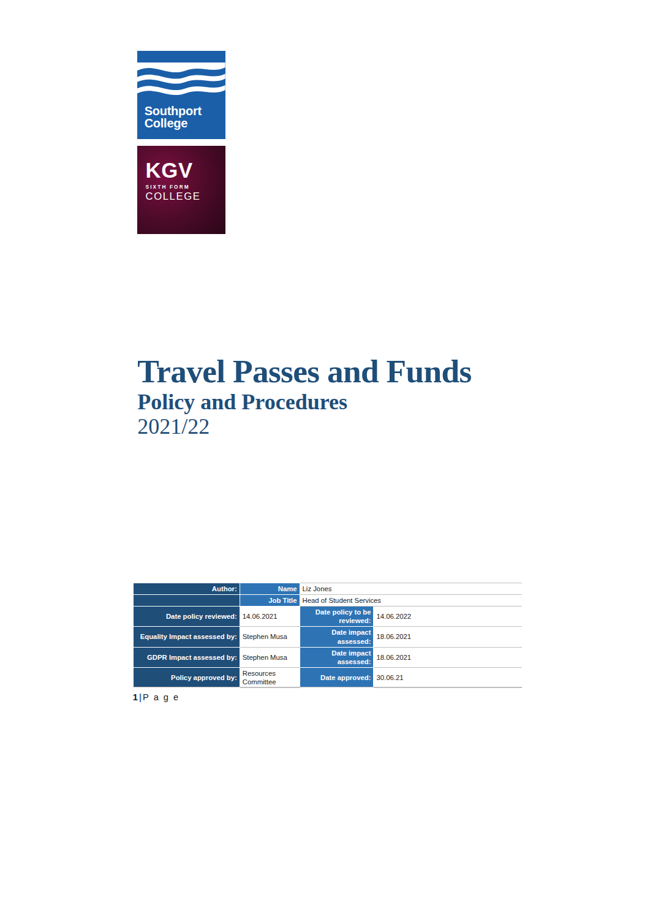Southport
College
KGV
SIXTH FORM
COLLEGE
Travel Passes and Funds
Policy and Procedures
2021/22
| Author: | Name | Liz Jones |
| | Job Title | Head of Student Services |
| Date policy reviewed: | 14.06.2021 | Date policy to be reviewed: | 14.06.2022 |
| Equality Impact assessed by: | Stephen Musa | Date impact assessed: | 18.06.2021 |
| GDPR Impact assessed by: | Stephen Musa | Date impact assessed: | 18.06.2021 |
| Policy approved by: | Resources Committee | Date approved: | 30.06.21 |
1|P a g e